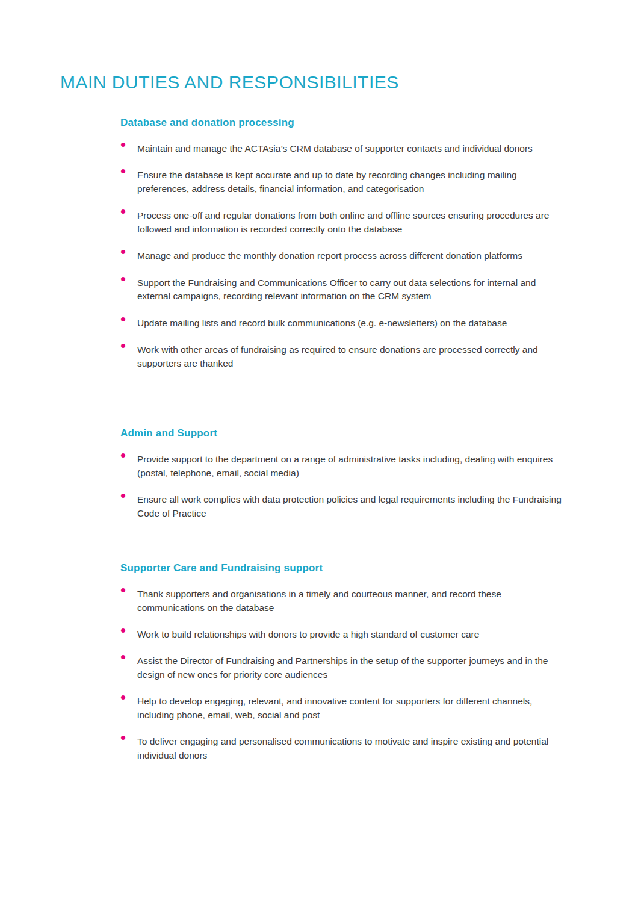MAIN DUTIES AND RESPONSIBILITIES
Database and donation processing
Maintain and manage the ACTAsia’s CRM database of supporter contacts and individual donors
Ensure the database is kept accurate and up to date by recording changes including mailing preferences, address details, financial information, and categorisation
Process one-off and regular donations from both online and offline sources ensuring procedures are followed and information is recorded correctly onto the database
Manage and produce the monthly donation report process across different donation platforms
Support the Fundraising and Communications Officer to carry out data selections for internal and external campaigns, recording relevant information on the CRM system
Update mailing lists and record bulk communications (e.g. e-newsletters) on the database
Work with other areas of fundraising as required to ensure donations are processed correctly and supporters are thanked
Admin and Support
Provide support to the department on a range of administrative tasks including, dealing with enquires (postal, telephone, email, social media)
Ensure all work complies with data protection policies and legal requirements including the Fundraising Code of Practice
Supporter Care and Fundraising support
Thank supporters and organisations in a timely and courteous manner, and record these communications on the database
Work to build relationships with donors to provide a high standard of customer care
Assist the Director of Fundraising and Partnerships in the setup of the supporter journeys and in the design of new ones for priority core audiences
Help to develop engaging, relevant, and innovative content for supporters for different channels, including phone, email, web, social and post
To deliver engaging and personalised communications to motivate and inspire existing and potential individual donors